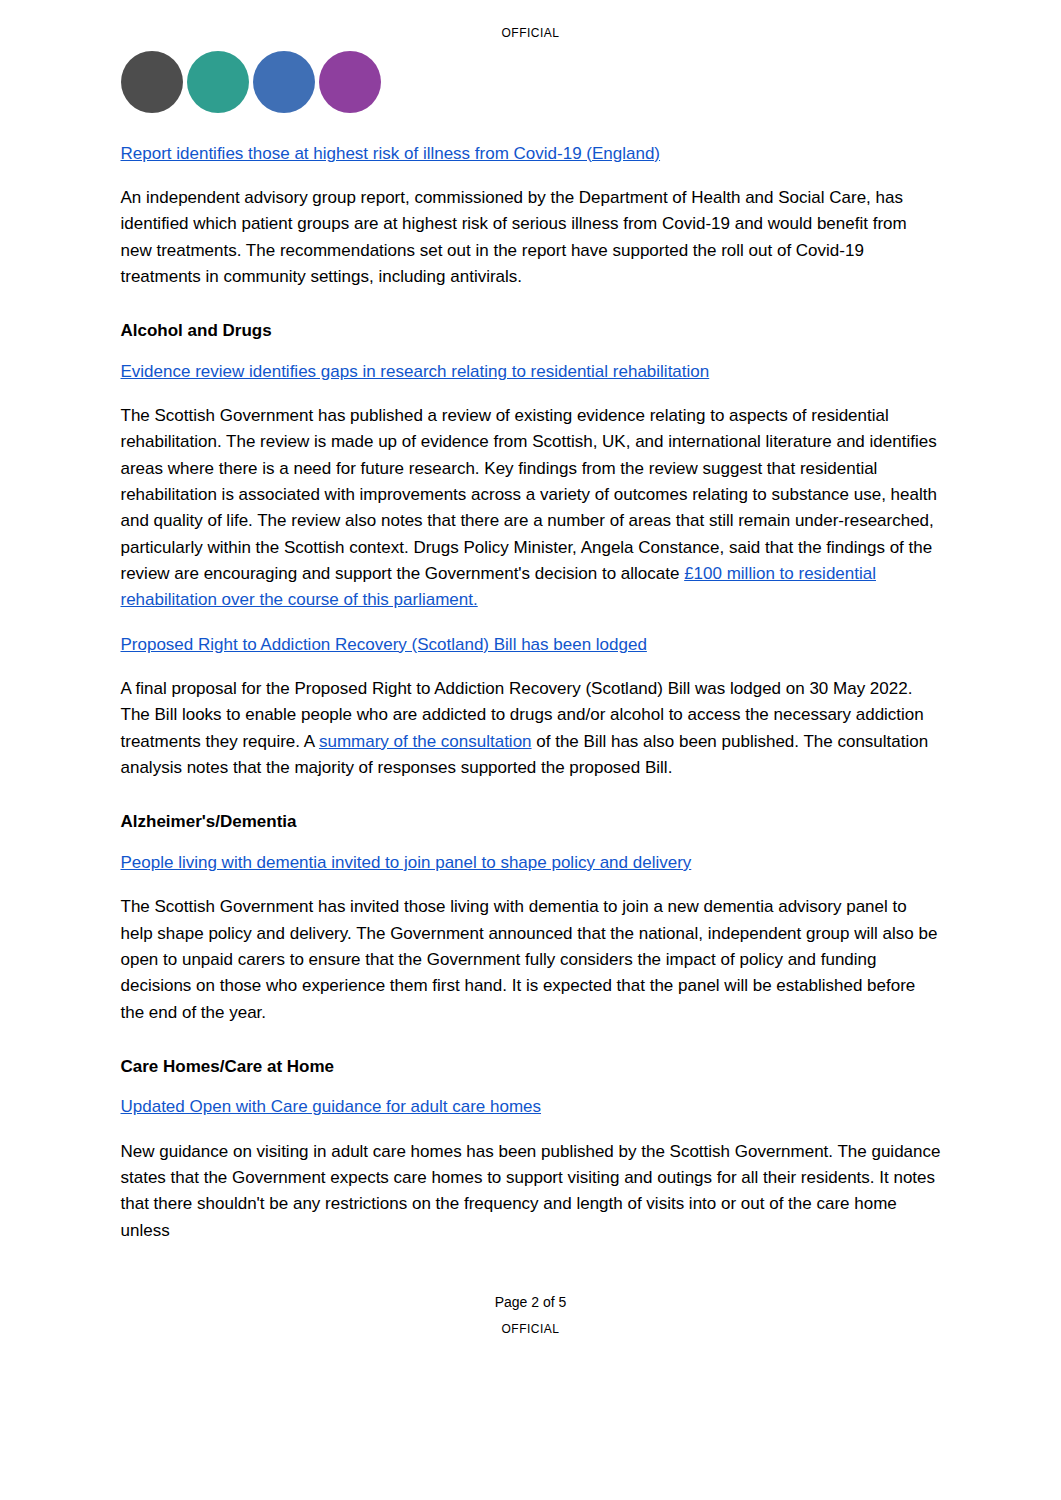OFFICIAL
Report identifies those at highest risk of illness from Covid-19 (England)
An independent advisory group report, commissioned by the Department of Health and Social Care, has identified which patient groups are at highest risk of serious illness from Covid-19 and would benefit from new treatments. The recommendations set out in the report have supported the roll out of Covid-19 treatments in community settings, including antivirals.
Alcohol and Drugs
Evidence review identifies gaps in research relating to residential rehabilitation
The Scottish Government has published a review of existing evidence relating to aspects of residential rehabilitation. The review is made up of evidence from Scottish, UK, and international literature and identifies areas where there is a need for future research. Key findings from the review suggest that residential rehabilitation is associated with improvements across a variety of outcomes relating to substance use, health and quality of life. The review also notes that there are a number of areas that still remain under-researched, particularly within the Scottish context. Drugs Policy Minister, Angela Constance, said that the findings of the review are encouraging and support the Government's decision to allocate £100 million to residential rehabilitation over the course of this parliament.
Proposed Right to Addiction Recovery (Scotland) Bill has been lodged
A final proposal for the Proposed Right to Addiction Recovery (Scotland) Bill was lodged on 30 May 2022. The Bill looks to enable people who are addicted to drugs and/or alcohol to access the necessary addiction treatments they require. A summary of the consultation of the Bill has also been published. The consultation analysis notes that the majority of responses supported the proposed Bill.
Alzheimer's/Dementia
People living with dementia invited to join panel to shape policy and delivery
The Scottish Government has invited those living with dementia to join a new dementia advisory panel to help shape policy and delivery. The Government announced that the national, independent group will also be open to unpaid carers to ensure that the Government fully considers the impact of policy and funding decisions on those who experience them first hand. It is expected that the panel will be established before the end of the year.
Care Homes/Care at Home
Updated Open with Care guidance for adult care homes
New guidance on visiting in adult care homes has been published by the Scottish Government. The guidance states that the Government expects care homes to support visiting and outings for all their residents. It notes that there shouldn't be any restrictions on the frequency and length of visits into or out of the care home unless
Page 2 of 5
OFFICIAL